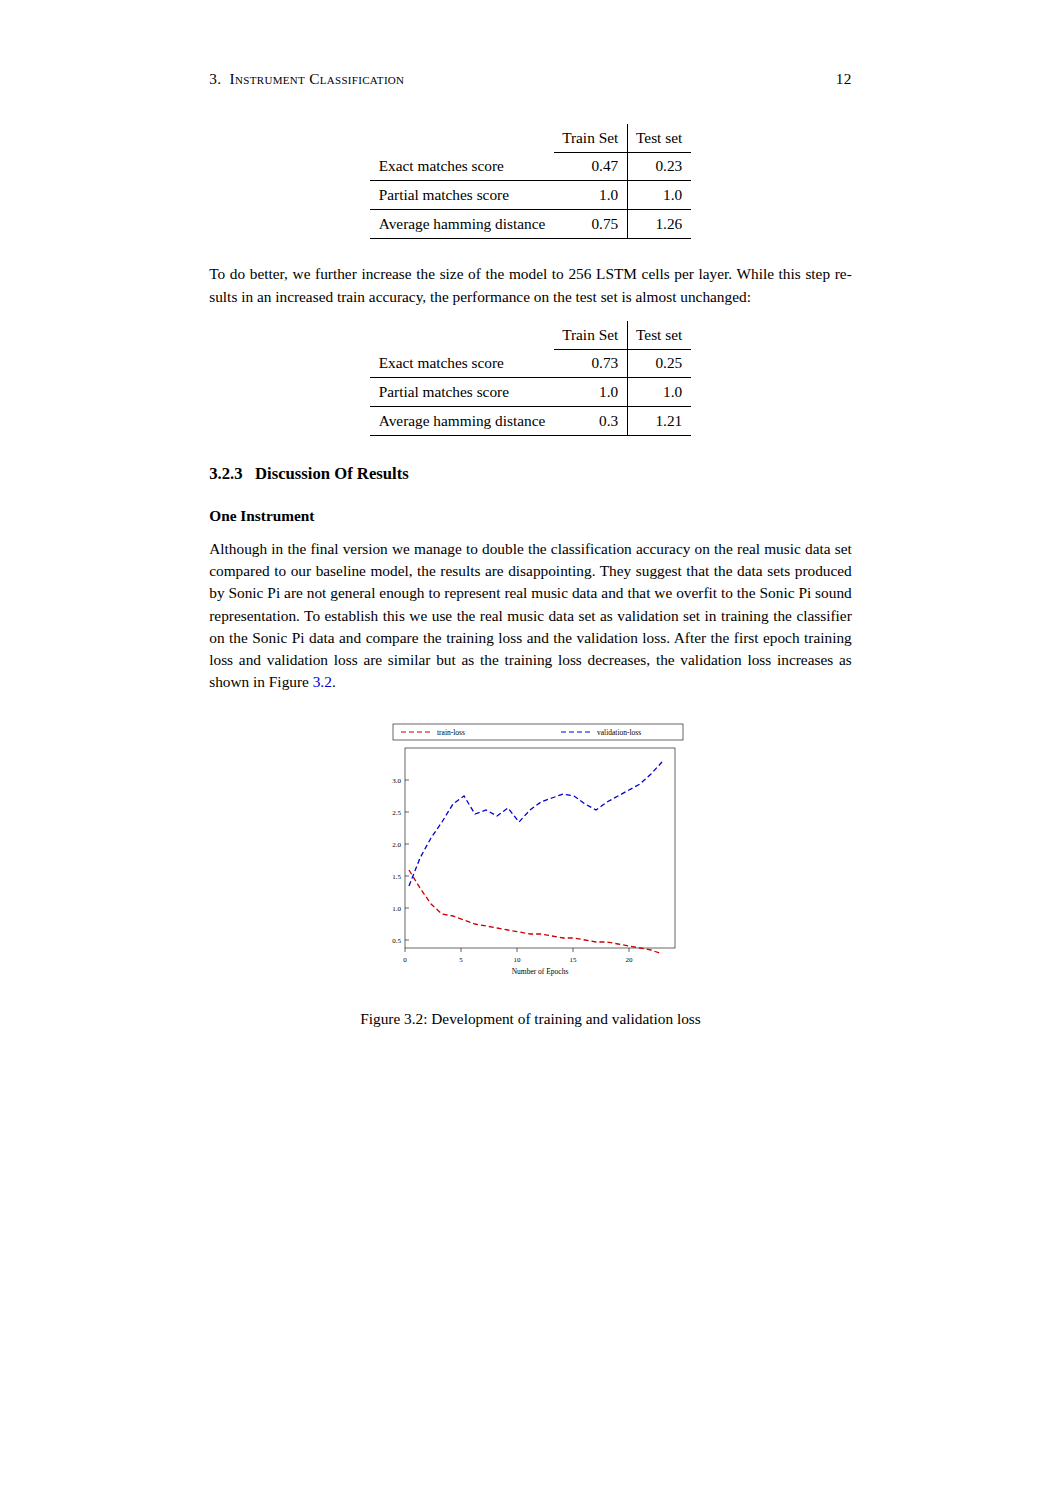3. Instrument Classification
12
| | Train Set | Test set |
| --- | --- | --- |
| Exact matches score | 0.47 | 0.23 |
| Partial matches score | 1.0 | 1.0 |
| Average hamming distance | 0.75 | 1.26 |
To do better, we further increase the size of the model to 256 LSTM cells per layer. While this step results in an increased train accuracy, the performance on the test set is almost unchanged:
| | Train Set | Test set |
| --- | --- | --- |
| Exact matches score | 0.73 | 0.25 |
| Partial matches score | 1.0 | 1.0 |
| Average hamming distance | 0.3 | 1.21 |
3.2.3 Discussion Of Results
One Instrument
Although in the final version we manage to double the classification accuracy on the real music data set compared to our baseline model, the results are disappointing. They suggest that the data sets produced by Sonic Pi are not general enough to represent real music data and that we overfit to the Sonic Pi sound representation. To establish this we use the real music data set as validation set in training the classifier on the Sonic Pi data and compare the training loss and the validation loss. After the first epoch training loss and validation loss are similar but as the training loss decreases, the validation loss increases as shown in Figure 3.2.
train-loss validation-loss 0.5 1.0 1.5 2.0 2.5 3.0 0 5 10 15 20 Number of Epochs
Figure 3.2: Development of training and validation loss